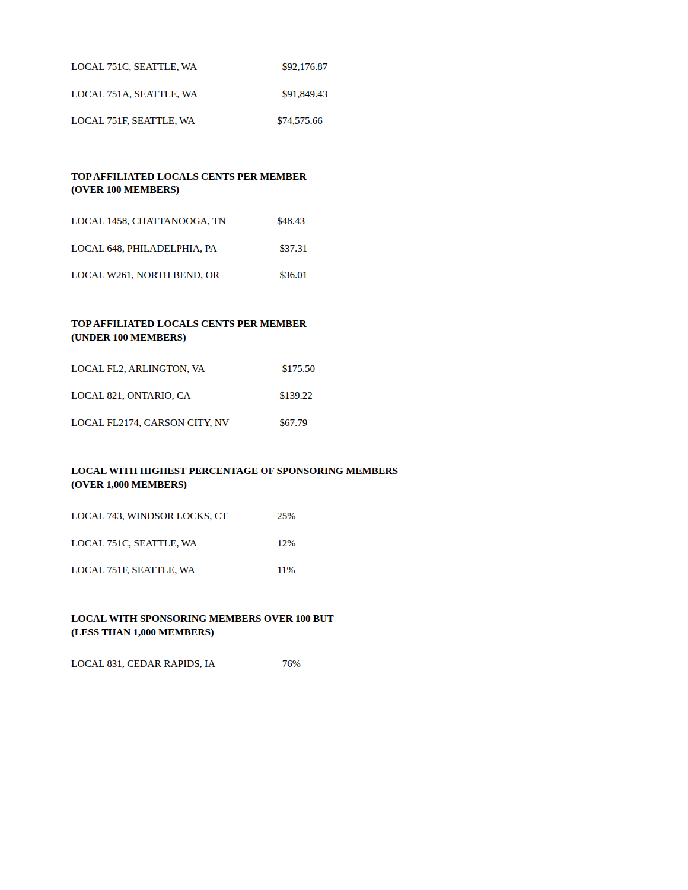| LOCAL 751C, SEATTLE, WA | $92,176.87 |
| LOCAL 751A, SEATTLE, WA | $91,849.43 |
| LOCAL 751F, SEATTLE, WA | $74,575.66 |
TOP AFFILIATED LOCALS CENTS PER MEMBER
(OVER 100 MEMBERS)
| LOCAL 1458, CHATTANOOGA, TN | $48.43 |
| LOCAL 648, PHILADELPHIA, PA | $37.31 |
| LOCAL W261, NORTH BEND, OR | $36.01 |
TOP AFFILIATED LOCALS CENTS PER MEMBER
(UNDER 100 MEMBERS)
| LOCAL FL2, ARLINGTON, VA | $175.50 |
| LOCAL 821, ONTARIO, CA | $139.22 |
| LOCAL FL2174, CARSON CITY, NV | $67.79 |
LOCAL WITH HIGHEST PERCENTAGE OF SPONSORING MEMBERS
(OVER 1,000 MEMBERS)
| LOCAL 743, WINDSOR LOCKS, CT | 25% |
| LOCAL 751C, SEATTLE, WA | 12% |
| LOCAL 751F, SEATTLE, WA | 11% |
LOCAL WITH SPONSORING MEMBERS OVER 100 BUT
(LESS THAN 1,000 MEMBERS)
| LOCAL 831, CEDAR RAPIDS, IA | 76% |